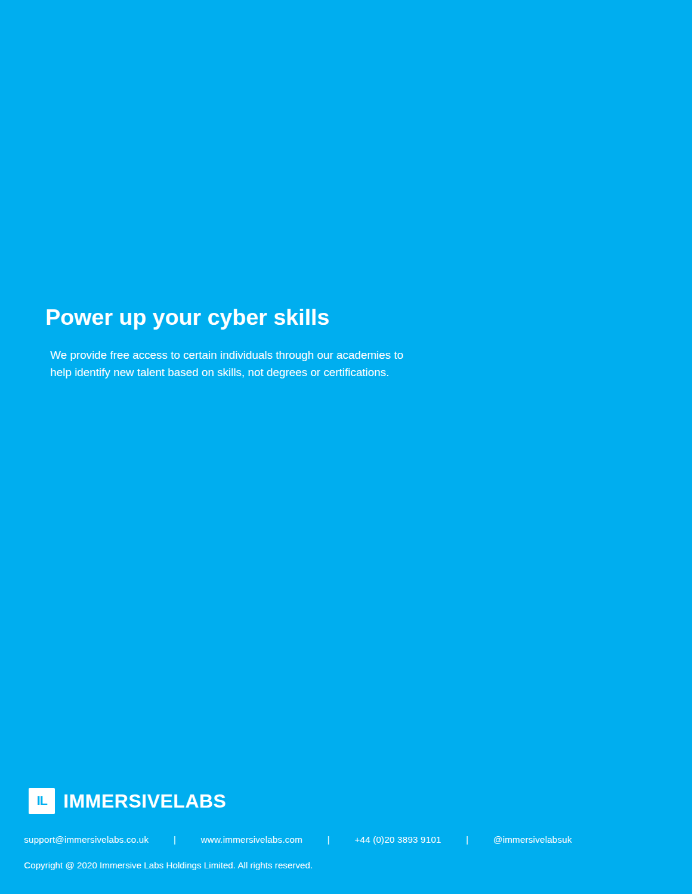Power up your cyber skills
We provide free access to certain individuals through our academies to help identify new talent based on skills, not degrees or certifications.
IL IMMERSIVELABS
support@immersivelabs.co.uk | www.immersivelabs.com | +44 (0)20 3893 9101 | @immersivelabsuk
Copyright @ 2020 Immersive Labs Holdings Limited. All rights reserved.